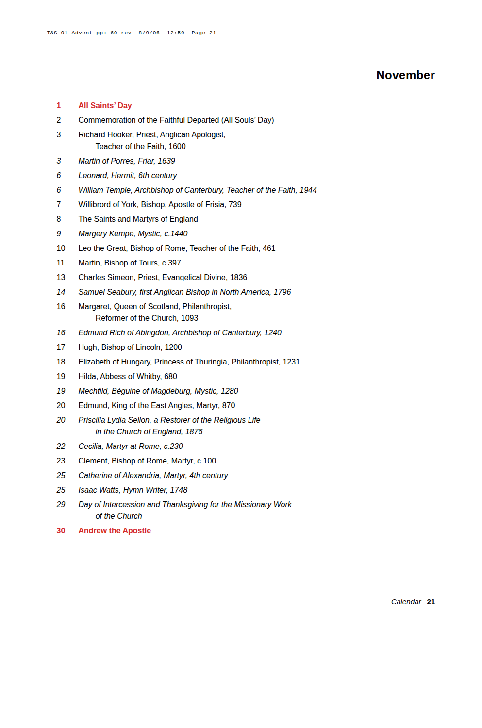T&S 01 Advent ppi-60 rev 8/9/06 12:59 Page 21
November
| 1 | All Saints’ Day |
| 2 | Commemoration of the Faithful Departed (All Souls’ Day) |
| 3 | Richard Hooker, Priest, Anglican Apologist, Teacher of the Faith, 1600 |
| 3 | Martin of Porres, Friar, 1639 |
| 6 | Leonard, Hermit, 6th century |
| 6 | William Temple, Archbishop of Canterbury, Teacher of the Faith, 1944 |
| 7 | Willibrord of York, Bishop, Apostle of Frisia, 739 |
| 8 | The Saints and Martyrs of England |
| 9 | Margery Kempe, Mystic, c.1440 |
| 10 | Leo the Great, Bishop of Rome, Teacher of the Faith, 461 |
| 11 | Martin, Bishop of Tours, c.397 |
| 13 | Charles Simeon, Priest, Evangelical Divine, 1836 |
| 14 | Samuel Seabury, first Anglican Bishop in North America, 1796 |
| 16 | Margaret, Queen of Scotland, Philanthropist, Reformer of the Church, 1093 |
| 16 | Edmund Rich of Abingdon, Archbishop of Canterbury, 1240 |
| 17 | Hugh, Bishop of Lincoln, 1200 |
| 18 | Elizabeth of Hungary, Princess of Thuringia, Philanthropist, 1231 |
| 19 | Hilda, Abbess of Whitby, 680 |
| 19 | Mechtild, Béguine of Magdeburg, Mystic, 1280 |
| 20 | Edmund, King of the East Angles, Martyr, 870 |
| 20 | Priscilla Lydia Sellon, a Restorer of the Religious Life in the Church of England, 1876 |
| 22 | Cecilia, Martyr at Rome, c.230 |
| 23 | Clement, Bishop of Rome, Martyr, c.100 |
| 25 | Catherine of Alexandria, Martyr, 4th century |
| 25 | Isaac Watts, Hymn Writer, 1748 |
| 29 | Day of Intercession and Thanksgiving for the Missionary Work of the Church |
| 30 | Andrew the Apostle |
Calendar 21